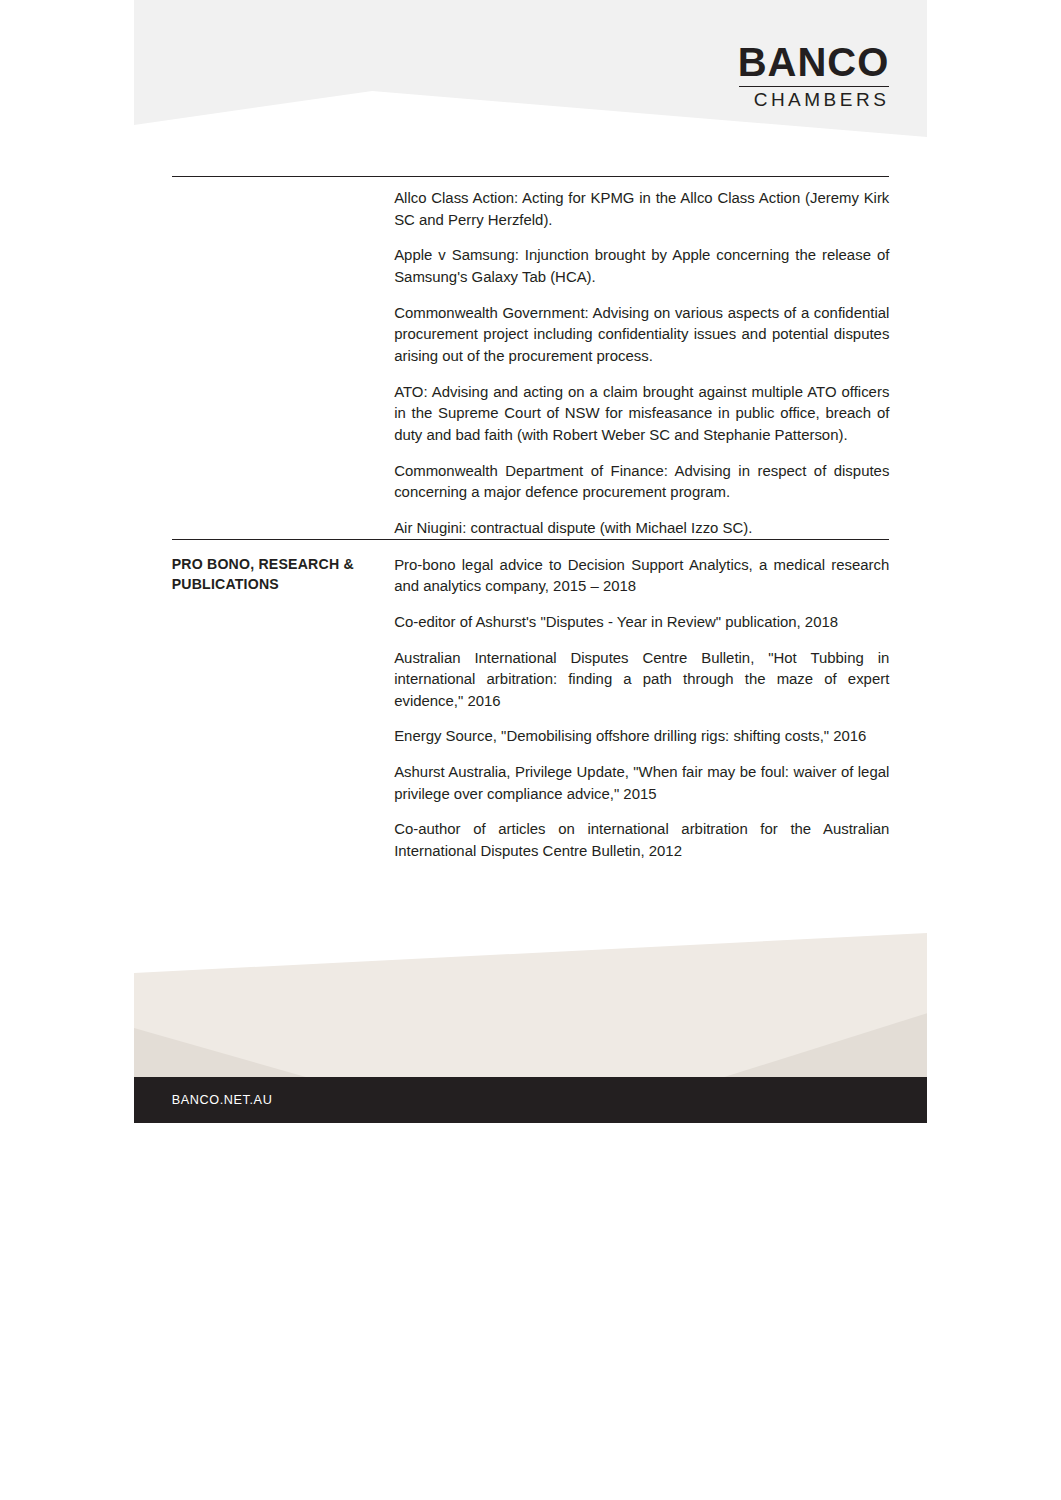BANCO
CHAMBERS
| | Allco Class Action: Acting for KPMG in the Allco Class Action (Jeremy Kirk SC and Perry Herzfeld). Apple v Samsung: Injunction brought by Apple concerning the release of Samsung's Galaxy Tab (HCA). Commonwealth Government: Advising on various aspects of a confidential procurement project including confidentiality issues and potential disputes arising out of the procurement process. ATO: Advising and acting on a claim brought against multiple ATO officers in the Supreme Court of NSW for misfeasance in public office, breach of duty and bad faith (with Robert Weber SC and Stephanie Patterson). Commonwealth Department of Finance: Advising in respect of disputes concerning a major defence procurement program. Air Niugini: contractual dispute (with Michael Izzo SC). |
| Pro Bono, Research & Publications | Pro-bono legal advice to Decision Support Analytics, a medical research and analytics company, 2015 – 2018 Co-editor of Ashurst's "Disputes - Year in Review" publication, 2018 Australian International Disputes Centre Bulletin, "Hot Tubbing in international arbitration: finding a path through the maze of expert evidence," 2016 Energy Source, "Demobilising offshore drilling rigs: shifting costs," 2016 Ashurst Australia, Privilege Update, "When fair may be foul: waiver of legal privilege over compliance advice," 2015 Co-author of articles on international arbitration for the Australian International Disputes Centre Bulletin, 2012 |
BANCO.NET.AU